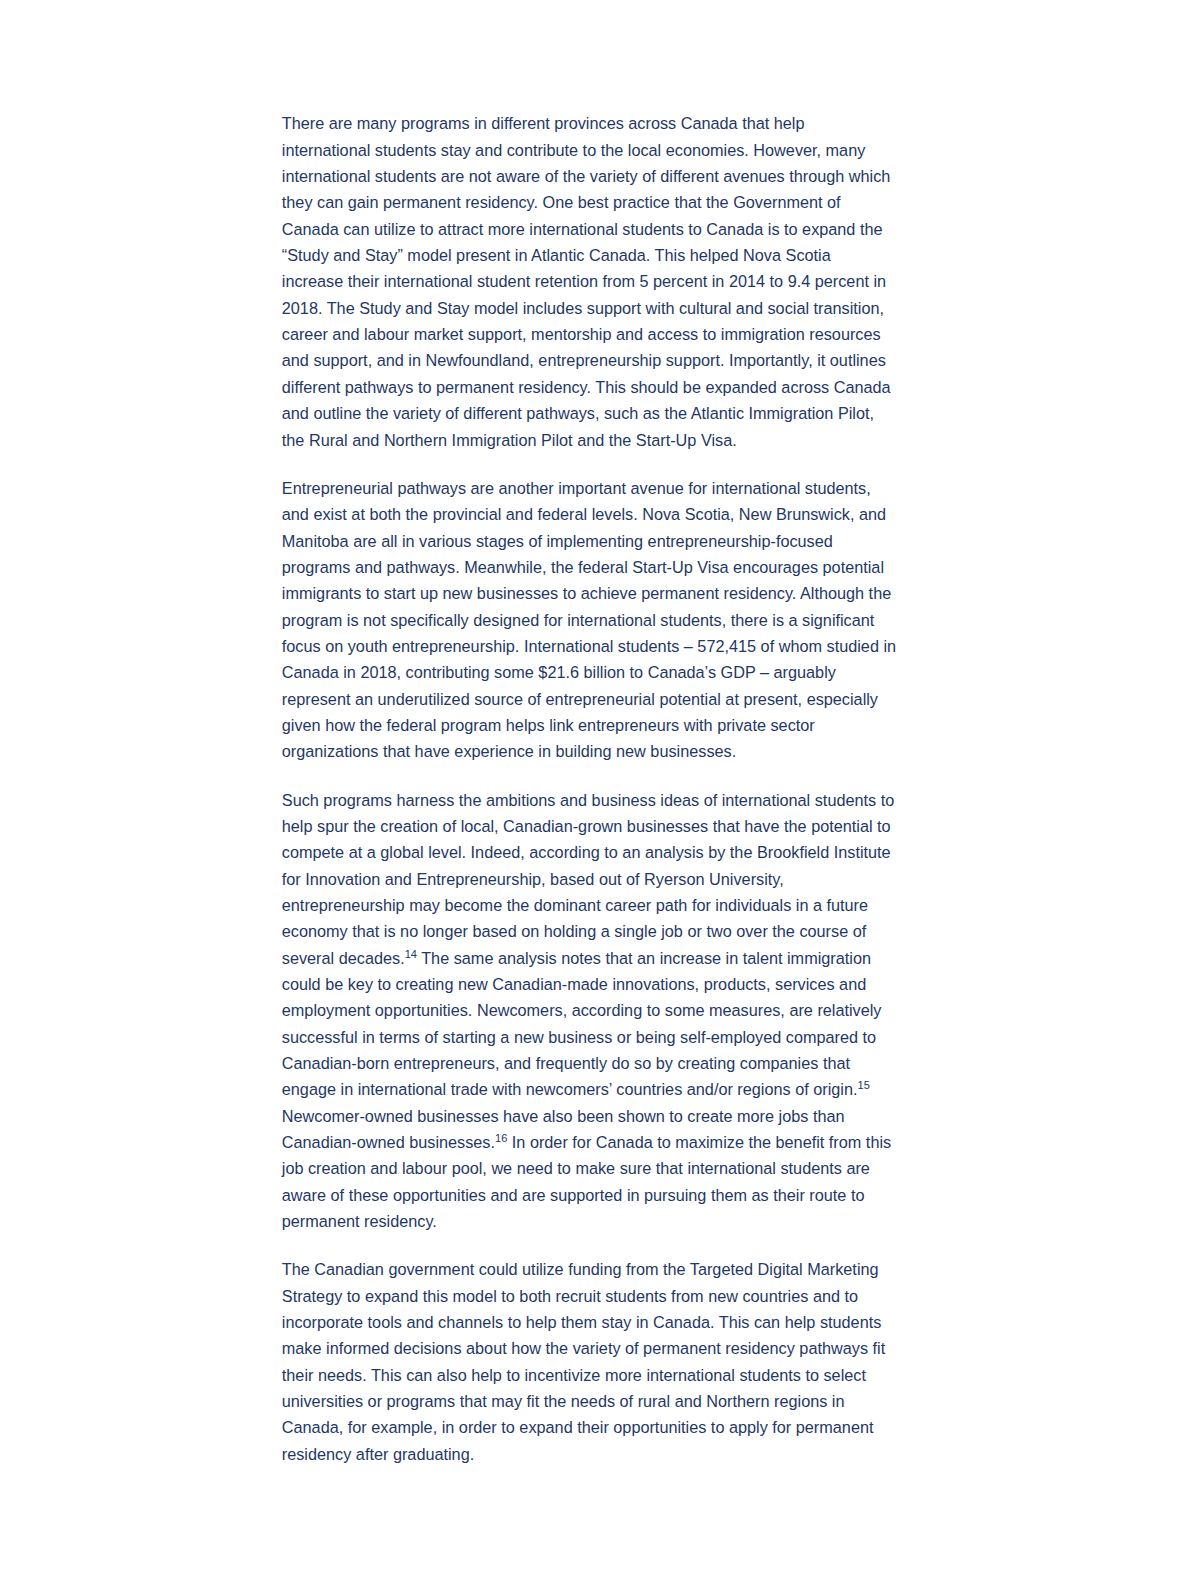There are many programs in different provinces across Canada that help international students stay and contribute to the local economies. However, many international students are not aware of the variety of different avenues through which they can gain permanent residency. One best practice that the Government of Canada can utilize to attract more international students to Canada is to expand the “Study and Stay” model present in Atlantic Canada. This helped Nova Scotia increase their international student retention from 5 percent in 2014 to 9.4 percent in 2018. The Study and Stay model includes support with cultural and social transition, career and labour market support, mentorship and access to immigration resources and support, and in Newfoundland, entrepreneurship support. Importantly, it outlines different pathways to permanent residency. This should be expanded across Canada and outline the variety of different pathways, such as the Atlantic Immigration Pilot, the Rural and Northern Immigration Pilot and the Start-Up Visa.
Entrepreneurial pathways are another important avenue for international students, and exist at both the provincial and federal levels. Nova Scotia, New Brunswick, and Manitoba are all in various stages of implementing entrepreneurship-focused programs and pathways. Meanwhile, the federal Start-Up Visa encourages potential immigrants to start up new businesses to achieve permanent residency. Although the program is not specifically designed for international students, there is a significant focus on youth entrepreneurship. International students – 572,415 of whom studied in Canada in 2018, contributing some $21.6 billion to Canada’s GDP – arguably represent an underutilized source of entrepreneurial potential at present, especially given how the federal program helps link entrepreneurs with private sector organizations that have experience in building new businesses.
Such programs harness the ambitions and business ideas of international students to help spur the creation of local, Canadian-grown businesses that have the potential to compete at a global level. Indeed, according to an analysis by the Brookfield Institute for Innovation and Entrepreneurship, based out of Ryerson University, entrepreneurship may become the dominant career path for individuals in a future economy that is no longer based on holding a single job or two over the course of several decades.14 The same analysis notes that an increase in talent immigration could be key to creating new Canadian-made innovations, products, services and employment opportunities. Newcomers, according to some measures, are relatively successful in terms of starting a new business or being self-employed compared to Canadian-born entrepreneurs, and frequently do so by creating companies that engage in international trade with newcomers’ countries and/or regions of origin.15 Newcomer-owned businesses have also been shown to create more jobs than Canadian-owned businesses.16 In order for Canada to maximize the benefit from this job creation and labour pool, we need to make sure that international students are aware of these opportunities and are supported in pursuing them as their route to permanent residency.
The Canadian government could utilize funding from the Targeted Digital Marketing Strategy to expand this model to both recruit students from new countries and to incorporate tools and channels to help them stay in Canada. This can help students make informed decisions about how the variety of permanent residency pathways fit their needs. This can also help to incentivize more international students to select universities or programs that may fit the needs of rural and Northern regions in Canada, for example, in order to expand their opportunities to apply for permanent residency after graduating.